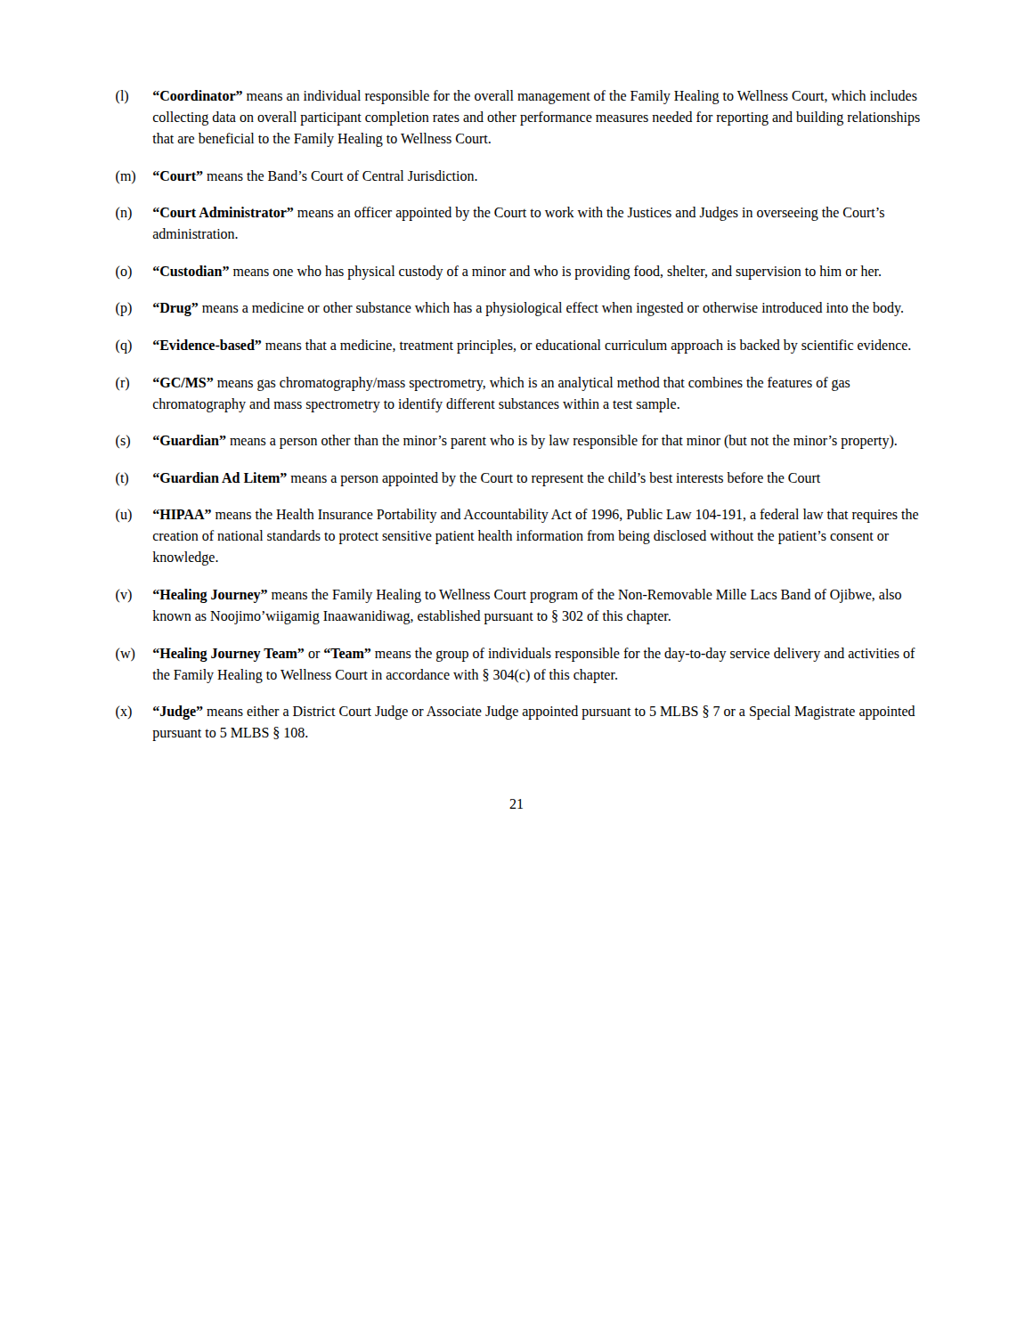(l)
“Coordinator” means an individual responsible for the overall management of the Family Healing to Wellness Court, which includes collecting data on overall participant completion rates and other performance measures needed for reporting and building relationships that are beneficial to the Family Healing to Wellness Court.
(m)
“Court” means the Band’s Court of Central Jurisdiction.
(n)
“Court Administrator” means an officer appointed by the Court to work with the Justices and Judges in overseeing the Court’s administration.
(o)
“Custodian” means one who has physical custody of a minor and who is providing food, shelter, and supervision to him or her.
(p)
“Drug” means a medicine or other substance which has a physiological effect when ingested or otherwise introduced into the body.
(q)
“Evidence-based” means that a medicine, treatment principles, or educational curriculum approach is backed by scientific evidence.
(r)
“GC/MS” means gas chromatography/mass spectrometry, which is an analytical method that combines the features of gas chromatography and mass spectrometry to identify different substances within a test sample.
(s)
“Guardian” means a person other than the minor’s parent who is by law responsible for that minor (but not the minor’s property).
(t)
“Guardian Ad Litem” means a person appointed by the Court to represent the child’s best interests before the Court
(u)
“HIPAA” means the Health Insurance Portability and Accountability Act of 1996, Public Law 104-191, a federal law that requires the creation of national standards to protect sensitive patient health information from being disclosed without the patient’s consent or knowledge.
(v)
“Healing Journey” means the Family Healing to Wellness Court program of the Non-Removable Mille Lacs Band of Ojibwe, also known as Noojimo’wiigamig Inaawanidiwag, established pursuant to § 302 of this chapter.
(w)
“Healing Journey Team” or “Team” means the group of individuals responsible for the day-to-day service delivery and activities of the Family Healing to Wellness Court in accordance with § 304(c) of this chapter.
(x)
“Judge” means either a District Court Judge or Associate Judge appointed pursuant to 5 MLBS § 7 or a Special Magistrate appointed pursuant to 5 MLBS § 108.
21